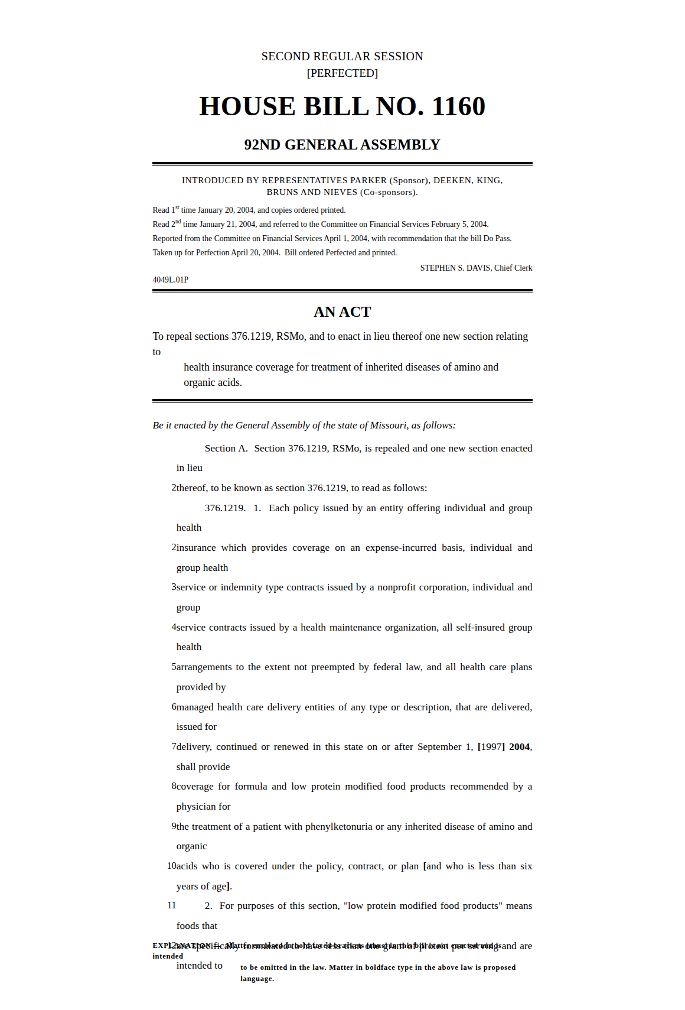SECOND REGULAR SESSION
[PERFECTED]
HOUSE BILL NO. 1160
92ND GENERAL ASSEMBLY
INTRODUCED BY REPRESENTATIVES PARKER (Sponsor), DEEKEN, KING, BRUNS AND NIEVES (Co-sponsors).
Read 1st time January 20, 2004, and copies ordered printed.
Read 2nd time January 21, 2004, and referred to the Committee on Financial Services February 5, 2004.
Reported from the Committee on Financial Services April 1, 2004, with recommendation that the bill Do Pass.
Taken up for Perfection April 20, 2004. Bill ordered Perfected and printed.
STEPHEN S. DAVIS, Chief Clerk
4049L.01P
AN ACT
To repeal sections 376.1219, RSMo, and to enact in lieu thereof one new section relating to health insurance coverage for treatment of inherited diseases of amino and organic acids.
Be it enacted by the General Assembly of the state of Missouri, as follows:
| | Section A. Section 376.1219, RSMo, is repealed and one new section enacted in lieu |
| 2 | thereof, to be known as section 376.1219, to read as follows: |
| | 376.1219. 1. Each policy issued by an entity offering individual and group health |
| 2 | insurance which provides coverage on an expense-incurred basis, individual and group health |
| 3 | service or indemnity type contracts issued by a nonprofit corporation, individual and group |
| 4 | service contracts issued by a health maintenance organization, all self-insured group health |
| 5 | arrangements to the extent not preempted by federal law, and all health care plans provided by |
| 6 | managed health care delivery entities of any type or description, that are delivered, issued for |
| 7 | delivery, continued or renewed in this state on or after September 1, [ 1997 ] 2004 , shall provide |
| 8 | coverage for formula and low protein modified food products recommended by a physician for |
| 9 | the treatment of a patient with phenylketonuria or any inherited disease of amino and organic |
| 10 | acids who is covered under the policy, contract, or plan [ and who is less than six years of age ] . |
| 11 | 2. For purposes of this section, "low protein modified food products" means foods that |
| 12 | are specifically formulated to have less than one gram of protein per serving and are intended to |
EXPLANATION — Matter enclosed in bold faced brackets [thus] in this bill is not enacted and is intended to be omitted in the law. Matter in boldface type in the above law is proposed language.